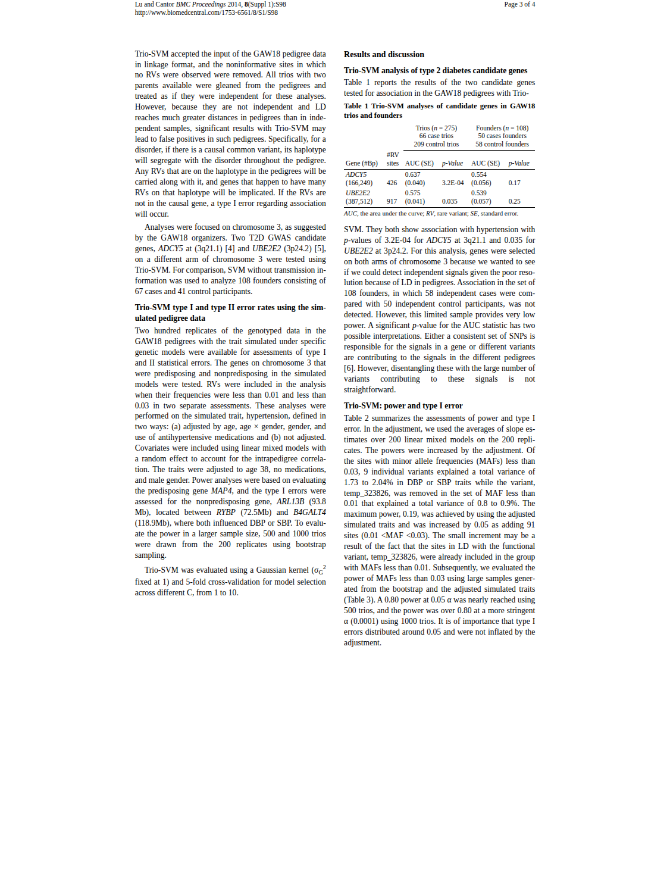Lu and Cantor BMC Proceedings 2014, 8(Suppl 1):S98
http://www.biomedcentral.com/1753-6561/8/S1/S98
Page 3 of 4
Trio-SVM accepted the input of the GAW18 pedigree data in linkage format, and the noninformative sites in which no RVs were observed were removed. All trios with two parents available were gleaned from the pedigrees and treated as if they were independent for these analyses. However, because they are not independent and LD reaches much greater distances in pedigrees than in independent samples, significant results with Trio-SVM may lead to false positives in such pedigrees. Specifically, for a disorder, if there is a causal common variant, its haplotype will segregate with the disorder throughout the pedigree. Any RVs that are on the haplotype in the pedigrees will be carried along with it, and genes that happen to have many RVs on that haplotype will be implicated. If the RVs are not in the causal gene, a type I error regarding association will occur.
Analyses were focused on chromosome 3, as suggested by the GAW18 organizers. Two T2D GWAS candidate genes, ADCY5 at (3q21.1) [4] and UBE2E2 (3p24.2) [5], on a different arm of chromosome 3 were tested using Trio-SVM. For comparison, SVM without transmission information was used to analyze 108 founders consisting of 67 cases and 41 control participants.
Trio-SVM type I and type II error rates using the simulated pedigree data
Two hundred replicates of the genotyped data in the GAW18 pedigrees with the trait simulated under specific genetic models were available for assessments of type I and II statistical errors. The genes on chromosome 3 that were predisposing and nonpredisposing in the simulated models were tested. RVs were included in the analysis when their frequencies were less than 0.01 and less than 0.03 in two separate assessments. These analyses were performed on the simulated trait, hypertension, defined in two ways: (a) adjusted by age, age × gender, gender, and use of antihypertensive medications and (b) not adjusted. Covariates were included using linear mixed models with a random effect to account for the intrapedigree correlation. The traits were adjusted to age 38, no medications, and male gender. Power analyses were based on evaluating the predisposing gene MAP4, and the type I errors were assessed for the nonpredisposing gene, ARL13B (93.8 Mb), located between RYBP (72.5Mb) and B4GALT4 (118.9Mb), where both influenced DBP or SBP. To evaluate the power in a larger sample size, 500 and 1000 trios were drawn from the 200 replicates using bootstrap sampling.
Trio-SVM was evaluated using a Gaussian kernel (σG 2 fixed at 1) and 5-fold cross-validation for model selection across different C, from 1 to 10.
Results and discussion
Trio-SVM analysis of type 2 diabetes candidate genes
Table 1 reports the results of the two candidate genes tested for association in the GAW18 pedigrees with Trio-
Table 1 Trio-SVM analyses of candidate genes in GAW18 trios and founders
| | | Trios ( n = 275) 66 case trios 209 control trios | Founders ( n = 108) 50 cases founders 58 control founders |
| --- | --- | --- | --- |
| Gene (#Bp) | #RV sites | AUC (SE) | p -Value | AUC (SE) | p -Value |
| ADCY5 (166,249) | 426 | 0.637 (0.040) | 3.2E-04 | 0.554 (0.056) | 0.17 |
| UBE2E2 (387,512) | 917 | 0.575 (0.041) | 0.035 | 0.539 (0.057) | 0.25 |
AUC, the area under the curve; RV, rare variant; SE, standard error.
SVM. They both show association with hypertension with p-values of 3.2E-04 for ADCY5 at 3q21.1 and 0.035 for UBE2E2 at 3p24.2. For this analysis, genes were selected on both arms of chromosome 3 because we wanted to see if we could detect independent signals given the poor resolution because of LD in pedigrees. Association in the set of 108 founders, in which 58 independent cases were compared with 50 independent control participants, was not detected. However, this limited sample provides very low power. A significant p-value for the AUC statistic has two possible interpretations. Either a consistent set of SNPs is responsible for the signals in a gene or different variants are contributing to the signals in the different pedigrees [6]. However, disentangling these with the large number of variants contributing to these signals is not straightforward.
Trio-SVM: power and type I error
Table 2 summarizes the assessments of power and type I error. In the adjustment, we used the averages of slope estimates over 200 linear mixed models on the 200 replicates. The powers were increased by the adjustment. Of the sites with minor allele frequencies (MAFs) less than 0.03, 9 individual variants explained a total variance of 1.73 to 2.04% in DBP or SBP traits while the variant, temp_323826, was removed in the set of MAF less than 0.01 that explained a total variance of 0.8 to 0.9%. The maximum power, 0.19, was achieved by using the adjusted simulated traits and was increased by 0.05 as adding 91 sites (0.01 <MAF <0.03). The small increment may be a result of the fact that the sites in LD with the functional variant, temp_323826, were already included in the group with MAFs less than 0.01. Subsequently, we evaluated the power of MAFs less than 0.03 using large samples generated from the bootstrap and the adjusted simulated traits (Table 3). A 0.80 power at 0.05 α was nearly reached using 500 trios, and the power was over 0.80 at a more stringent α (0.0001) using 1000 trios. It is of importance that type I errors distributed around 0.05 and were not inflated by the adjustment.